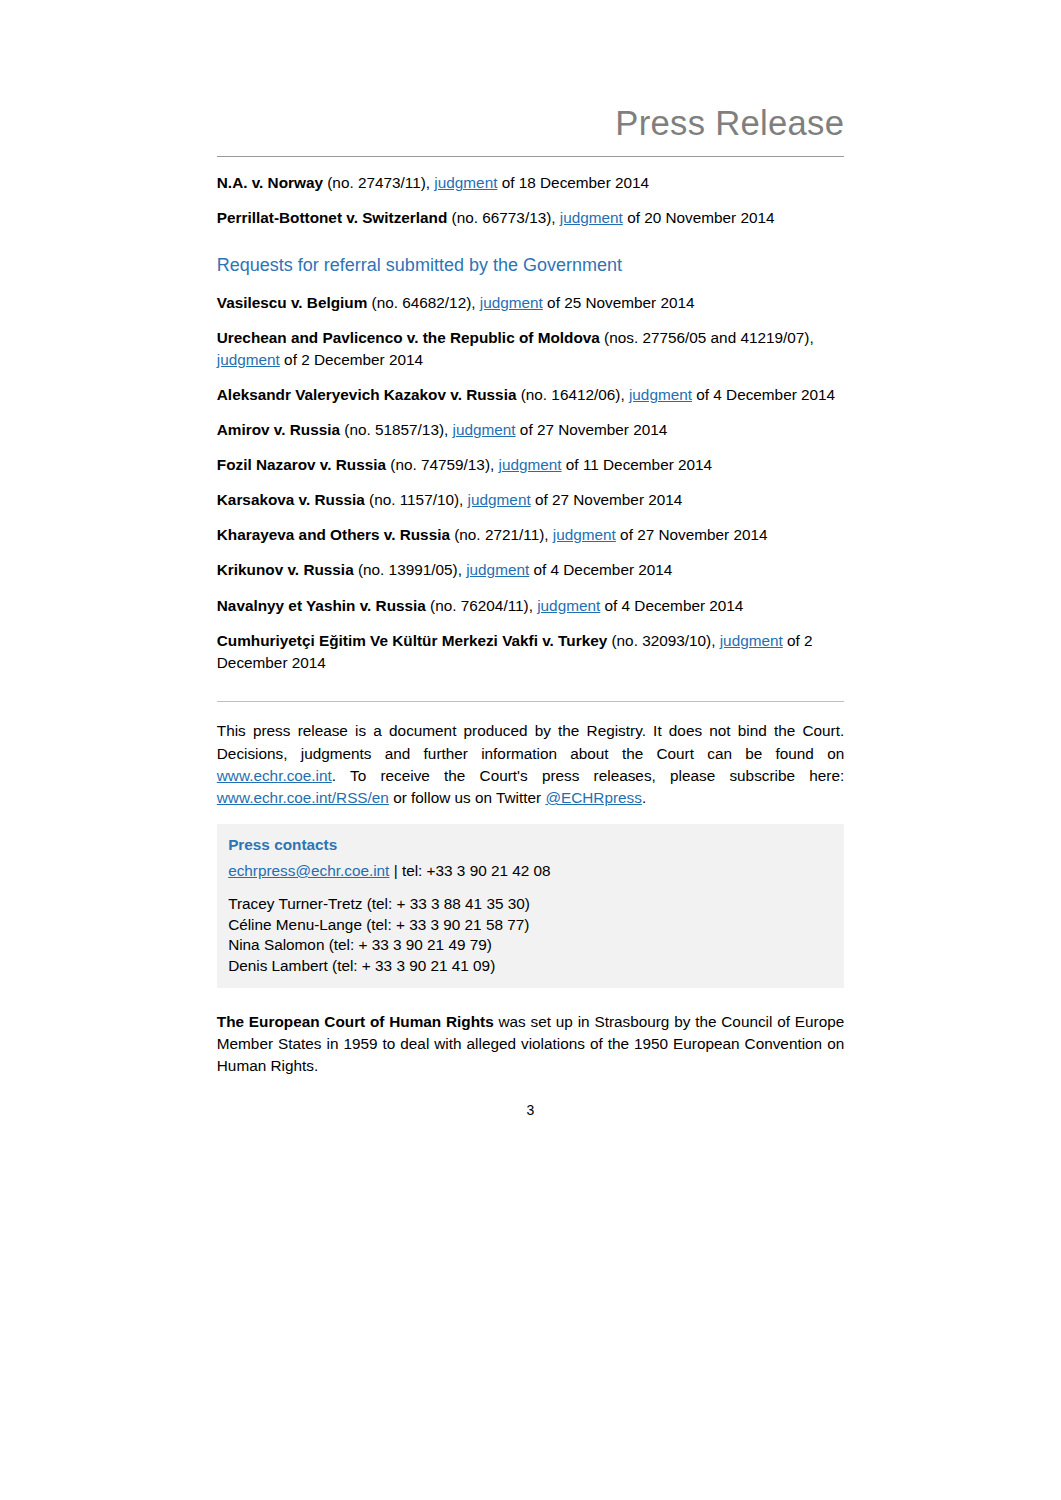Press Release
N.A. v. Norway (no. 27473/11), judgment of 18 December 2014
Perrillat-Bottonet v. Switzerland (no. 66773/13), judgment of 20 November 2014
Requests for referral submitted by the Government
Vasilescu v. Belgium (no. 64682/12), judgment of 25 November 2014
Urechean and Pavlicenco v. the Republic of Moldova (nos. 27756/05 and 41219/07), judgment of 2 December 2014
Aleksandr Valeryevich Kazakov v. Russia (no. 16412/06), judgment of 4 December 2014
Amirov v. Russia (no. 51857/13), judgment of 27 November 2014
Fozil Nazarov v. Russia (no. 74759/13), judgment of 11 December 2014
Karsakova v. Russia (no. 1157/10), judgment of 27 November 2014
Kharayeva and Others v. Russia (no. 2721/11), judgment of 27 November 2014
Krikunov v. Russia (no. 13991/05), judgment of 4 December 2014
Navalnyy et Yashin v. Russia (no. 76204/11), judgment of 4 December 2014
Cumhuriyetçi Eğitim Ve Kültür Merkezi Vakfi v. Turkey (no. 32093/10), judgment of 2 December 2014
This press release is a document produced by the Registry. It does not bind the Court. Decisions, judgments and further information about the Court can be found on www.echr.coe.int. To receive the Court's press releases, please subscribe here: www.echr.coe.int/RSS/en or follow us on Twitter @ECHRpress.
Press contacts
echrpress@echr.coe.int | tel: +33 3 90 21 42 08
Tracey Turner-Tretz (tel: + 33 3 88 41 35 30)
Céline Menu-Lange (tel: + 33 3 90 21 58 77)
Nina Salomon (tel: + 33 3 90 21 49 79)
Denis Lambert (tel: + 33 3 90 21 41 09)
The European Court of Human Rights was set up in Strasbourg by the Council of Europe Member States in 1959 to deal with alleged violations of the 1950 European Convention on Human Rights.
3